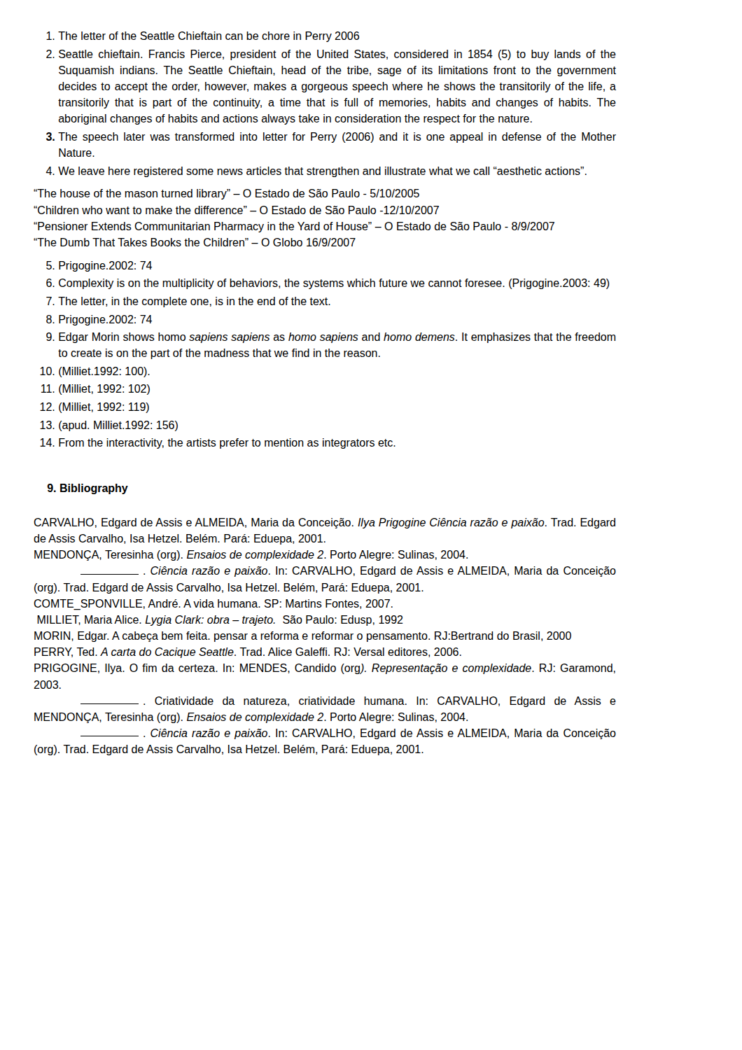The letter of the Seattle Chieftain can be chore in Perry 2006
Seattle chieftain. Francis Pierce, president of the United States, considered in 1854 (5) to buy lands of the Suquamish indians. The Seattle Chieftain, head of the tribe, sage of its limitations front to the government decides to accept the order, however, makes a gorgeous speech where he shows the transitorily of the life, a transitorily that is part of the continuity, a time that is full of memories, habits and changes of habits. The aboriginal changes of habits and actions always take in consideration the respect for the nature.
The speech later was transformed into letter for Perry (2006) and it is one appeal in defense of the Mother Nature.
We leave here registered some news articles that strengthen and illustrate what we call “aesthetic actions”.
“The house of the mason turned library” – O Estado de São Paulo - 5/10/2005
“Children who want to make the difference” – O Estado de São Paulo -12/10/2007
“Pensioner Extends Communitarian Pharmacy in the Yard of House” – O Estado de São Paulo - 8/9/2007
“The Dumb That Takes Books the Children” – O Globo 16/9/2007
Prigogine.2002: 74
Complexity is on the multiplicity of behaviors, the systems which future we cannot foresee. (Prigogine.2003: 49)
The letter, in the complete one, is in the end of the text.
Prigogine.2002: 74
Edgar Morin shows homo sapiens sapiens as homo sapiens and homo demens. It emphasizes that the freedom to create is on the part of the madness that we find in the reason.
(Milliet.1992: 100).
(Milliet, 1992: 102)
(Milliet, 1992: 119)
(apud. Milliet.1992: 156)
From the interactivity, the artists prefer to mention as integrators etc.
9. Bibliography
CARVALHO, Edgard de Assis e ALMEIDA, Maria da Conceição. Ilya Prigogine Ciência razão e paixão. Trad. Edgard de Assis Carvalho, Isa Hetzel. Belém. Pará: Eduepa, 2001.
MENDONÇA, Teresinha (org). Ensaios de complexidade 2. Porto Alegre: Sulinas, 2004.
. Ciência razão e paixão. In: CARVALHO, Edgard de Assis e ALMEIDA, Maria da Conceição (org). Trad. Edgard de Assis Carvalho, Isa Hetzel. Belém, Pará: Eduepa, 2001.
COMTE_SPONVILLE, André. A vida humana. SP: Martins Fontes, 2007.
MILLIET, Maria Alice. Lygia Clark: obra – trajeto. São Paulo: Edusp, 1992
MORIN, Edgar. A cabeça bem feita. pensar a reforma e reformar o pensamento. RJ:Bertrand do Brasil, 2000
PERRY, Ted. A carta do Cacique Seattle. Trad. Alice Galeffi. RJ: Versal editores, 2006.
PRIGOGINE, Ilya. O fim da certeza. In: MENDES, Candido (org). Representação e complexidade. RJ: Garamond, 2003.
. Criatividade da natureza, criatividade humana. In: CARVALHO, Edgard de Assis e MENDONÇA, Teresinha (org). Ensaios de complexidade 2. Porto Alegre: Sulinas, 2004.
. Ciência razão e paixão. In: CARVALHO, Edgard de Assis e ALMEIDA, Maria da Conceição (org). Trad. Edgard de Assis Carvalho, Isa Hetzel. Belém, Pará: Eduepa, 2001.